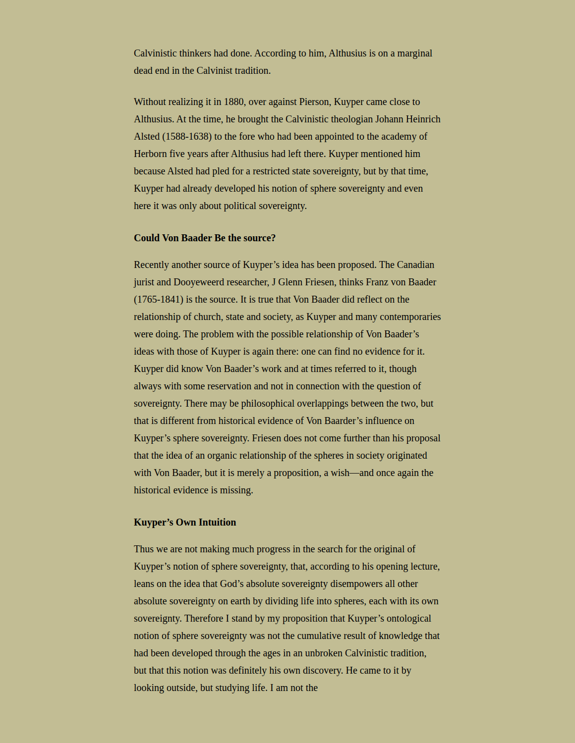Calvinistic thinkers had done. According to him, Althusius is on a marginal dead end in the Calvinist tradition.
Without realizing it in 1880, over against Pierson, Kuyper came close to Althusius. At the time, he brought the Calvinistic theologian Johann Heinrich Alsted (1588-1638) to the fore who had been appointed to the academy of Herborn five years after Althusius had left there. Kuyper mentioned him because Alsted had pled for a restricted state sovereignty, but by that time, Kuyper had already developed his notion of sphere sovereignty and even here it was only about political sovereignty.
Could Von Baader Be the source?
Recently another source of Kuyper’s idea has been proposed. The Canadian jurist and Dooyeweerd researcher, J Glenn Friesen, thinks Franz von Baader (1765-1841) is the source. It is true that Von Baader did reflect on the relationship of church, state and society, as Kuyper and many contemporaries were doing. The problem with the possible relationship of Von Baader’s ideas with those of Kuyper is again there: one can find no evidence for it. Kuyper did know Von Baader’s work and at times referred to it, though always with some reservation and not in connection with the question of sovereignty. There may be philosophical overlappings between the two, but that is different from historical evidence of Von Baarder’s influence on Kuyper’s sphere sovereignty. Friesen does not come further than his proposal that the idea of an organic relationship of the spheres in society originated with Von Baader, but it is merely a proposition, a wish—and once again the historical evidence is missing.
Kuyper’s Own Intuition
Thus we are not making much progress in the search for the original of Kuyper’s notion of sphere sovereignty, that, according to his opening lecture, leans on the idea that God’s absolute sovereignty disempowers all other absolute sovereignty on earth by dividing life into spheres, each with its own sovereignty. Therefore I stand by my proposition that Kuyper’s ontological notion of sphere sovereignty was not the cumulative result of knowledge that had been developed through the ages in an unbroken Calvinistic tradition, but that this notion was definitely his own discovery. He came to it by looking outside, but studying life. I am not the